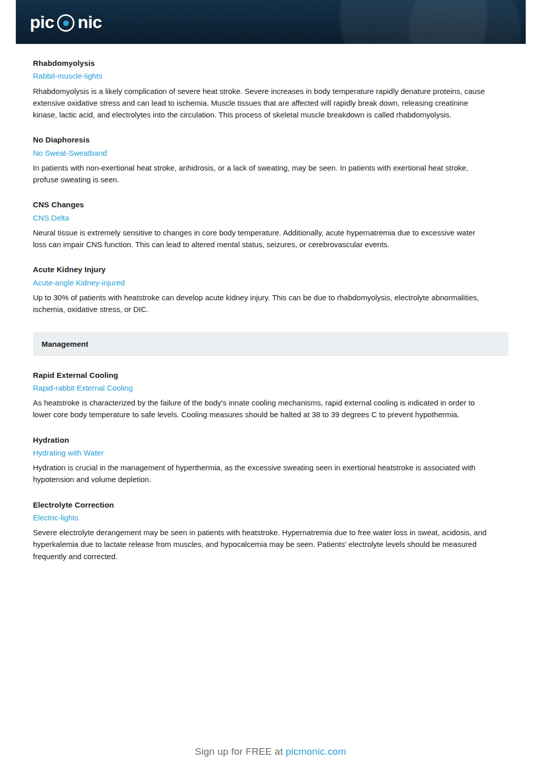pic nic
Rhabdomyolysis
Rabbit-muscle-lights
Rhabdomyolysis is a likely complication of severe heat stroke. Severe increases in body temperature rapidly denature proteins, cause extensive oxidative stress and can lead to ischemia. Muscle tissues that are affected will rapidly break down, releasing creatinine kinase, lactic acid, and electrolytes into the circulation. This process of skeletal muscle breakdown is called rhabdomyolysis.
No Diaphoresis
No Sweat-Sweatband
In patients with non-exertional heat stroke, anhidrosis, or a lack of sweating, may be seen. In patients with exertional heat stroke, profuse sweating is seen.
CNS Changes
CNS Delta
Neural tissue is extremely sensitive to changes in core body temperature. Additionally, acute hypernatremia due to excessive water loss can impair CNS function. This can lead to altered mental status, seizures, or cerebrovascular events.
Acute Kidney Injury
Acute-angle Kidney-injured
Up to 30% of patients with heatstroke can develop acute kidney injury. This can be due to rhabdomyolysis, electrolyte abnormalities, ischemia, oxidative stress, or DIC.
Management
Rapid External Cooling
Rapid-rabbit External Cooling
As heatstroke is characterized by the failure of the body's innate cooling mechanisms, rapid external cooling is indicated in order to lower core body temperature to safe levels. Cooling measures should be halted at 38 to 39 degrees C to prevent hypothermia.
Hydration
Hydrating with Water
Hydration is crucial in the management of hyperthermia, as the excessive sweating seen in exertional heatstroke is associated with hypotension and volume depletion.
Electrolyte Correction
Electric-lights
Severe electrolyte derangement may be seen in patients with heatstroke. Hypernatremia due to free water loss in sweat, acidosis, and hyperkalemia due to lactate release from muscles, and hypocalcemia may be seen. Patients' electrolyte levels should be measured frequently and corrected.
Sign up for FREE at picmonic.com